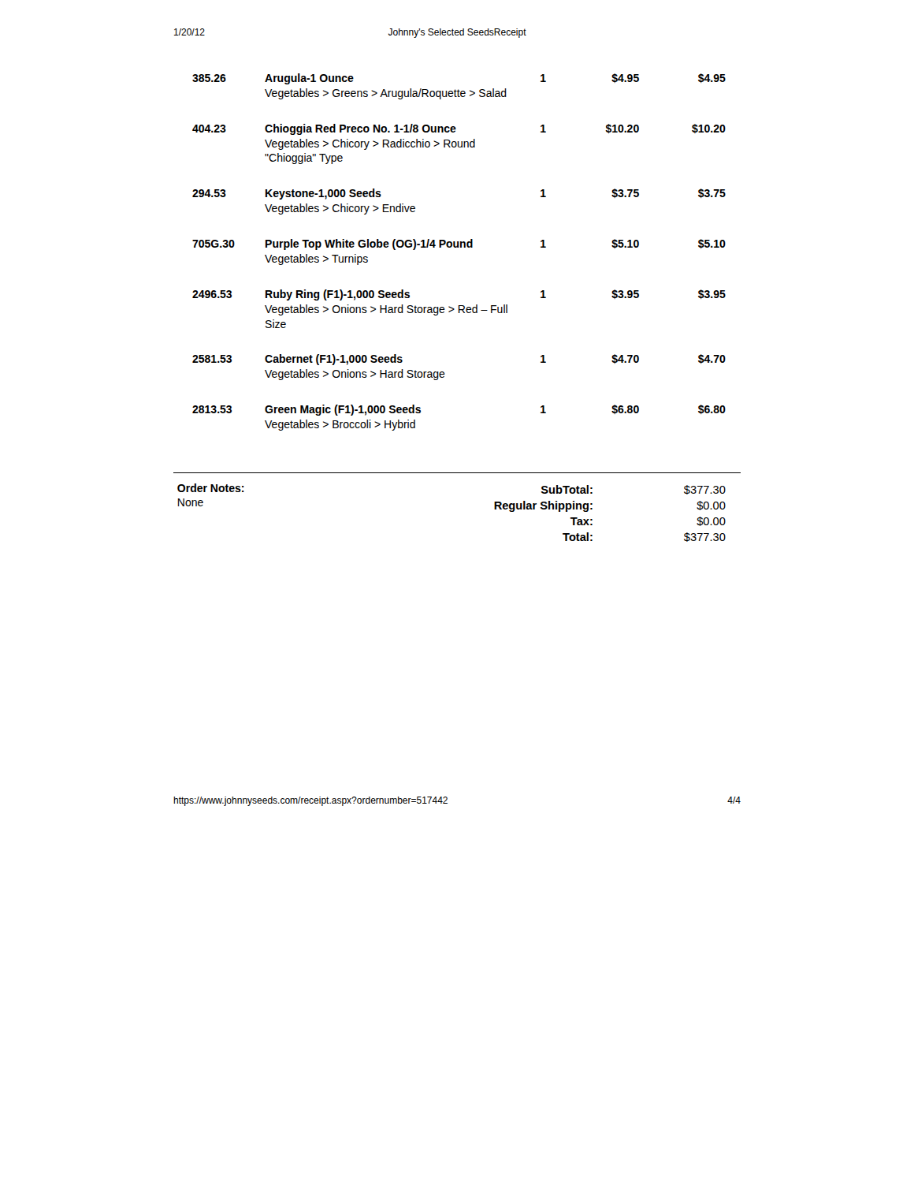1/20/12 Johnny's Selected SeedsReceipt
| 385.26 | Arugula-1 Ounce Vegetables > Greens > Arugula/Roquette > Salad | 1 | $4.95 | $4.95 |
| 404.23 | Chioggia Red Preco No. 1-1/8 Ounce Vegetables > Chicory > Radicchio > Round "Chioggia" Type | 1 | $10.20 | $10.20 |
| 294.53 | Keystone-1,000 Seeds Vegetables > Chicory > Endive | 1 | $3.75 | $3.75 |
| 705G.30 | Purple Top White Globe (OG)-1/4 Pound Vegetables > Turnips | 1 | $5.10 | $5.10 |
| 2496.53 | Ruby Ring (F1)-1,000 Seeds Vegetables > Onions > Hard Storage > Red – Full Size | 1 | $3.95 | $3.95 |
| 2581.53 | Cabernet (F1)-1,000 Seeds Vegetables > Onions > Hard Storage | 1 | $4.70 | $4.70 |
| 2813.53 | Green Magic (F1)-1,000 Seeds Vegetables > Broccoli > Hybrid | 1 | $6.80 | $6.80 |
Order Notes: None
| SubTotal: | $377.30 |
| Regular Shipping: | $0.00 |
| Tax: | $0.00 |
| Total: | $377.30 |
https://www.johnnyseeds.com/receipt.aspx?ordernumber=517442 4/4